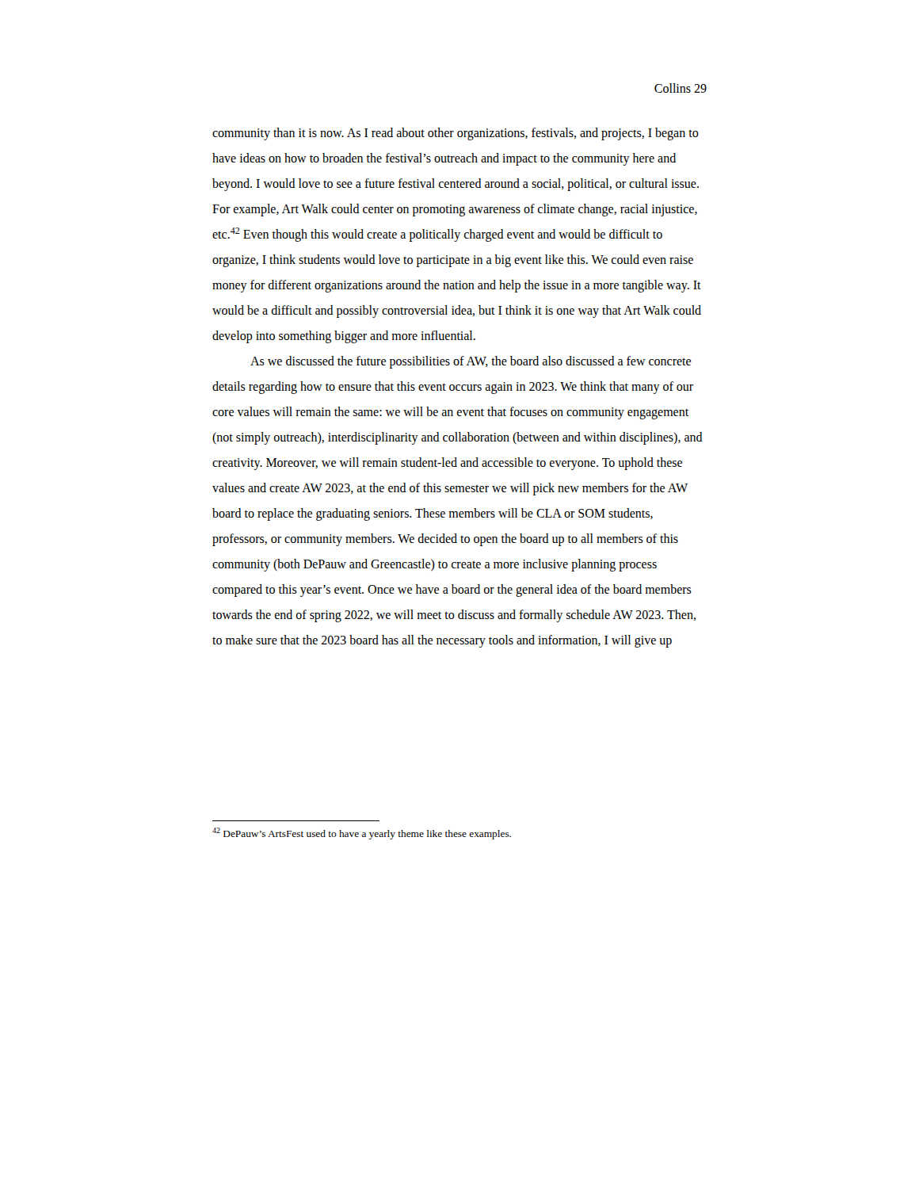Collins 29
community than it is now. As I read about other organizations, festivals, and projects, I began to have ideas on how to broaden the festival’s outreach and impact to the community here and beyond. I would love to see a future festival centered around a social, political, or cultural issue. For example, Art Walk could center on promoting awareness of climate change, racial injustice, etc.42 Even though this would create a politically charged event and would be difficult to organize, I think students would love to participate in a big event like this. We could even raise money for different organizations around the nation and help the issue in a more tangible way. It would be a difficult and possibly controversial idea, but I think it is one way that Art Walk could develop into something bigger and more influential.
As we discussed the future possibilities of AW, the board also discussed a few concrete details regarding how to ensure that this event occurs again in 2023. We think that many of our core values will remain the same: we will be an event that focuses on community engagement (not simply outreach), interdisciplinarity and collaboration (between and within disciplines), and creativity. Moreover, we will remain student-led and accessible to everyone. To uphold these values and create AW 2023, at the end of this semester we will pick new members for the AW board to replace the graduating seniors. These members will be CLA or SOM students, professors, or community members. We decided to open the board up to all members of this community (both DePauw and Greencastle) to create a more inclusive planning process compared to this year’s event. Once we have a board or the general idea of the board members towards the end of spring 2022, we will meet to discuss and formally schedule AW 2023. Then, to make sure that the 2023 board has all the necessary tools and information, I will give up
42 DePauw’s ArtsFest used to have a yearly theme like these examples.